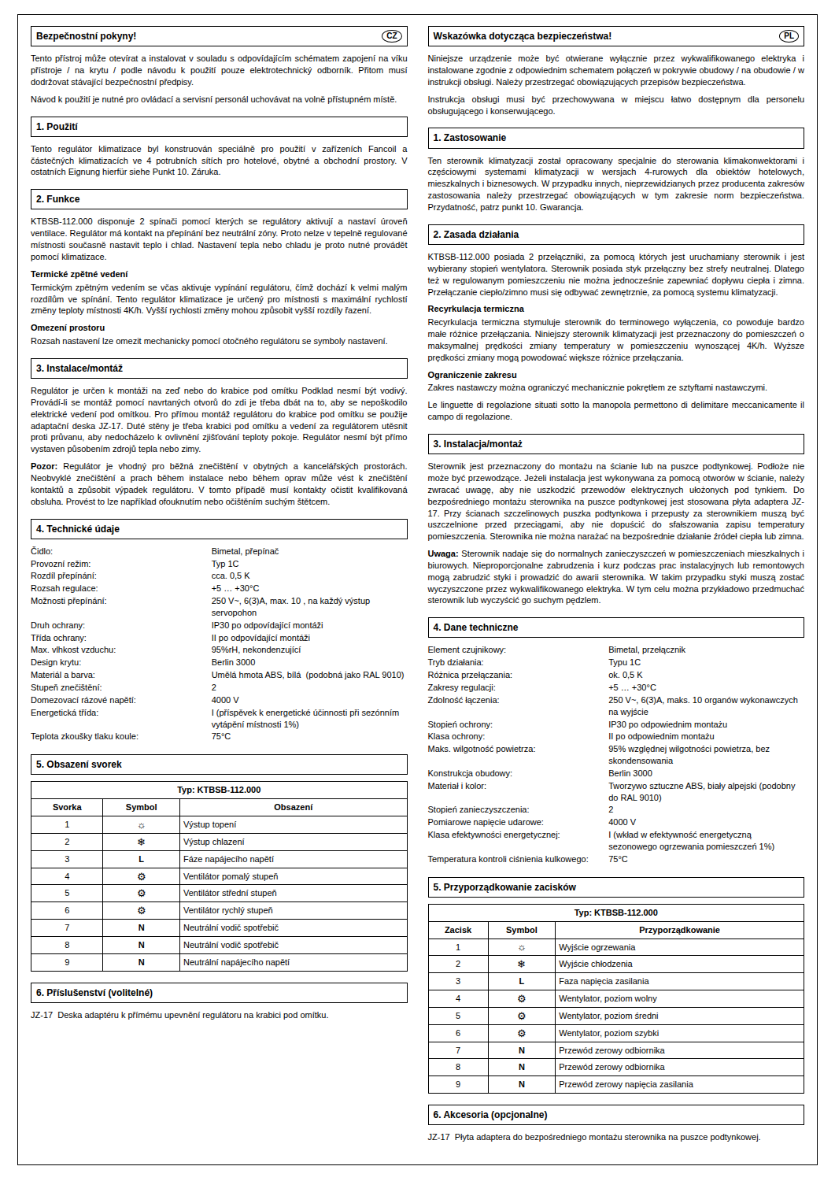Bezpečnostní pokyny!CZ
Tento přístroj může otevírat a instalovat v souladu s odpovídajícím schématem zapojení na víku přístroje / na krytu / podle návodu k použití pouze elektrotechnický odborník. Přitom musí dodržovat stávající bezpečnostní předpisy.
Návod k použití je nutné pro ovládací a servisní personál uchovávat na volně přístupném místě.
1. Použití
Tento regulátor klimatizace byl konstruován speciálně pro použití v zařízeních Fancoil a částečných klimatizacích ve 4 potrubních sítích pro hotelové, obytné a obchodní prostory. V ostatních Eignung hierfür siehe Punkt 10. Záruka.
2. Funkce
KTBSB-112.000 disponuje 2 spínači pomocí kterých se regulátory aktivují a nastaví úroveň ventilace. Regulátor má kontakt na přepínání bez neutrální zóny. Proto nelze v tepelně regulované místnosti současně nastavit teplo i chlad. Nastavení tepla nebo chladu je proto nutné provádět pomocí klimatizace.
Termické zpětné vedení
Termickým zpětným vedením se včas aktivuje vypínání regulátoru, čímž dochází k velmi malým rozdílům ve spínání. Tento regulátor klimatizace je určený pro místnosti s maximální rychlostí změny teploty místnosti 4K/h. Vyšší rychlosti změny mohou způsobit vyšší rozdíly řazení.
Omezení prostoru
Rozsah nastavení lze omezit mechanicky pomocí otočného regulátoru se symboly nastavení.
3. Instalace/montáž
Regulátor je určen k montáži na zeď nebo do krabice pod omítku Podklad nesmí být vodivý. Provádí-li se montáž pomocí navrtaných otvorů do zdi je třeba dbát na to, aby se nepoškodilo elektrické vedení pod omítkou. Pro přímou montáž regulátoru do krabice pod omítku se použije adaptační deska JZ-17. Duté stěny je třeba krabici pod omítku a vedení za regulátorem utěsnit proti průvanu, aby nedocházelo k ovlivnění zjišťování teploty pokoje. Regulátor nesmí být přímo vystaven působením zdrojů tepla nebo zimy.
Pozor: Regulátor je vhodný pro běžná znečištění v obytných a kancelářských prostorách. Neobvyklé znečištění a prach během instalace nebo během oprav může vést k znečištění kontaktů a způsobit výpadek regulátoru. V tomto případě musí kontakty očistit kvalifikovaná obsluha. Provést to lze například ofouknutím nebo očištěním suchým štětcem.
4. Technické údaje
| Čidlo: | Bimetal, přepínač |
| Provozní režim: | Typ 1C |
| Rozdíl přepínání: | cca. 0,5 K |
| Rozsah regulace: | +5 … +30°C |
| Možnosti přepínání: | 250 V~, 6(3)A, max. 10 , na každý výstup servopohon |
| Druh ochrany: | IP30 po odpovídající montáži |
| Třída ochrany: | II po odpovídající montáži |
| Max. vlhkost vzduchu: | 95%rH, nekondenzující |
| Design krytu: | Berlin 3000 |
| Materiál a barva: | Umělá hmota ABS, bílá (podobná jako RAL 9010) |
| Stupeň znečištění: | 2 |
| Domezovací rázové napětí: | 4000 V |
| Energetická třída: | I (příspěvek k energetické účinnosti při sezónním vytápění místnosti 1%) |
| Teplota zkoušky tlaku koule: | 75°C |
5. Obsazení svorek
| Typ: KTBSB-112.000 |
| --- |
| Svorka | Symbol | Obsazení |
| 1 | ☼ | Výstup topení |
| 2 | ❄ | Výstup chlazení |
| 3 | L | Fáze napájecího napětí |
| 4 | ⚙ | Ventilátor pomalý stupeň |
| 5 | ⚙ | Ventilátor střední stupeň |
| 6 | ⚙ | Ventilátor rychlý stupeň |
| 7 | N | Neutrální vodič spotřebič |
| 8 | N | Neutrální vodič spotřebič |
| 9 | N | Neutrální napájecího napětí |
6. Příslušenství (volitelné)
JZ-17 Deska adaptéru k přímému upevnění regulátoru na krabici pod omítku.
Wskazówka dotycząca bezpieczeństwa!PL
Niniejsze urządzenie może być otwierane wyłącznie przez wykwalifikowanego elektryka i instalowane zgodnie z odpowiednim schematem połączeń w pokrywie obudowy / na obudowie / w instrukcji obsługi. Należy przestrzegać obowiązujących przepisów bezpieczeństwa.
Instrukcja obsługi musi być przechowywana w miejscu łatwo dostępnym dla personelu obsługującego i konserwującego.
1. Zastosowanie
Ten sterownik klimatyzacji został opracowany specjalnie do sterowania klimakonwektorami i częściowymi systemami klimatyzacji w wersjach 4-rurowych dla obiektów hotelowych, mieszkalnych i biznesowych. W przypadku innych, nieprzewidzianych przez producenta zakresów zastosowania należy przestrzegać obowiązujących w tym zakresie norm bezpieczeństwa. Przydatność, patrz punkt 10. Gwarancja.
2. Zasada działania
KTBSB-112.000 posiada 2 przełączniki, za pomocą których jest uruchamiany sterownik i jest wybierany stopień wentylatora. Sterownik posiada styk przełączny bez strefy neutralnej. Dlatego też w regulowanym pomieszczeniu nie można jednocześnie zapewniać dopływu ciepła i zimna. Przełączanie ciepło/zimno musi się odbywać zewnętrznie, za pomocą systemu klimatyzacji.
Recyrkulacja termiczna
Recyrkulacja termiczna stymuluje sterownik do terminowego wyłączenia, co powoduje bardzo małe różnice przełączania. Niniejszy sterownik klimatyzacji jest przeznaczony do pomieszczeń o maksymalnej prędkości zmiany temperatury w pomieszczeniu wynoszącej 4K/h. Wyższe prędkości zmiany mogą powodować większe różnice przełączania.
Ograniczenie zakresu
Zakres nastawczy można ograniczyć mechanicznie pokrętłem ze sztyftami nastawczymi.
Le linguette di regolazione situati sotto la manopola permettono di delimitare meccanicamente il campo di regolazione.
3. Instalacja/montaż
Sterownik jest przeznaczony do montażu na ścianie lub na puszce podtynkowej. Podłoże nie może być przewodzące. Jeżeli instalacja jest wykonywana za pomocą otworów w ścianie, należy zwracać uwagę, aby nie uszkodzić przewodów elektrycznych ułożonych pod tynkiem. Do bezpośredniego montażu sterownika na puszce podtynkowej jest stosowana płyta adaptera JZ-17. Przy ścianach szczelinowych puszka podtynkowa i przepusty za sterownikiem muszą być uszczelnione przed przeciągami, aby nie dopuścić do sfałszowania zapisu temperatury pomieszczenia. Sterownika nie można narażać na bezpośrednie działanie źródeł ciepła lub zimna.
Uwaga: Sterownik nadaje się do normalnych zanieczyszczeń w pomieszczeniach mieszkalnych i biurowych. Nieproporcjonalne zabrudzenia i kurz podczas prac instalacyjnych lub remontowych mogą zabrudzić styki i prowadzić do awarii sterownika. W takim przypadku styki muszą zostać wyczyszczone przez wykwalifikowanego elektryka. W tym celu można przykładowo przedmuchać sterownik lub wyczyścić go suchym pędzlem.
4. Dane techniczne
| Element czujnikowy: | Bimetal, przełącznik |
| Tryb działania: | Typu 1C |
| Różnica przełączania: | ok. 0,5 K |
| Zakresy regulacji: | +5 … +30°C |
| Zdolność łączenia: | 250 V~, 6(3)A, maks. 10 organów wykonawczych na wyjście |
| Stopień ochrony: | IP30 po odpowiednim montażu |
| Klasa ochrony: | II po odpowiednim montażu |
| Maks. wilgotność powietrza: | 95% względnej wilgotności powietrza, bez skondensowania |
| Konstrukcja obudowy: | Berlin 3000 |
| Materiał i kolor: | Tworzywo sztuczne ABS, biały alpejski (podobny do RAL 9010) |
| Stopień zanieczyszczenia: | 2 |
| Pomiarowe napięcie udarowe: | 4000 V |
| Klasa efektywności energetycznej: | I (wkład w efektywność energetyczną sezonowego ogrzewania pomieszczeń 1%) |
| Temperatura kontroli ciśnienia kulkowego: | 75°C |
5. Przyporządkowanie zacisków
| Typ: KTBSB-112.000 |
| --- |
| Zacisk | Symbol | Przyporządkowanie |
| 1 | ☼ | Wyjście ogrzewania |
| 2 | ❄ | Wyjście chłodzenia |
| 3 | L | Faza napięcia zasilania |
| 4 | ⚙ | Wentylator, poziom wolny |
| 5 | ⚙ | Wentylator, poziom średni |
| 6 | ⚙ | Wentylator, poziom szybki |
| 7 | N | Przewód zerowy odbiornika |
| 8 | N | Przewód zerowy odbiornika |
| 9 | N | Przewód zerowy napięcia zasilania |
6. Akcesoria (opcjonalne)
JZ-17 Płyta adaptera do bezpośredniego montażu sterownika na puszce podtynkowej.